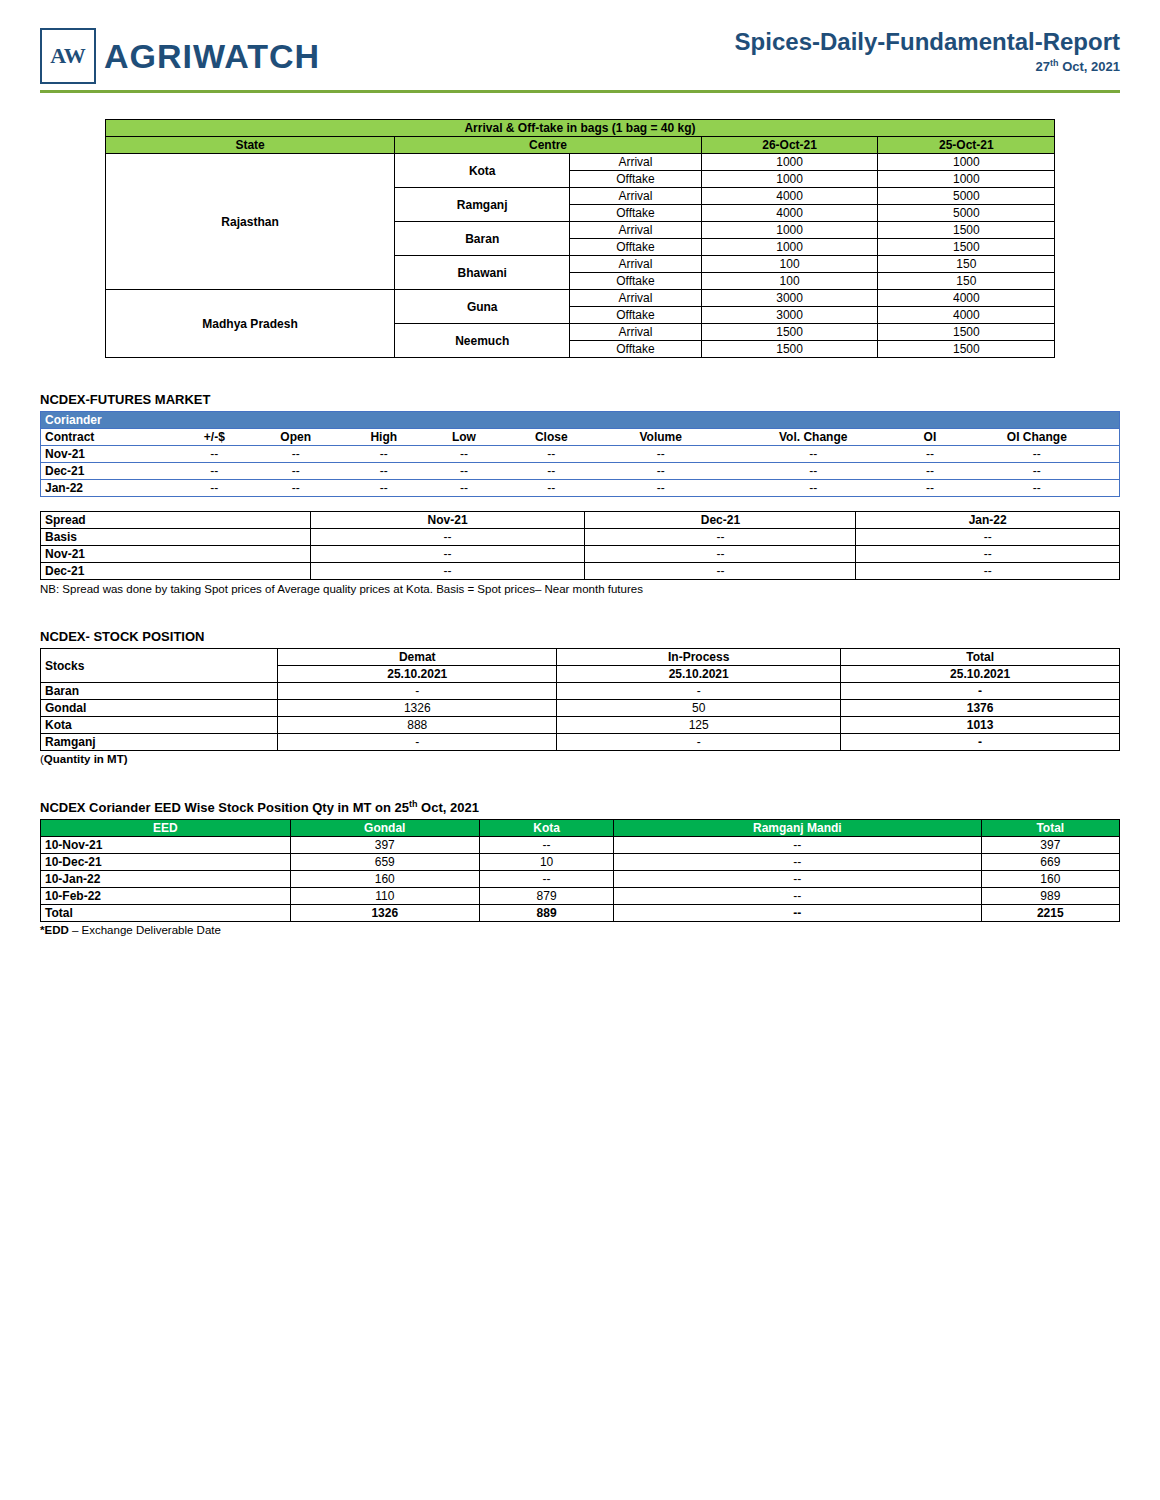AW
AGRIWATCH
Spices-Daily-Fundamental-Report
27th Oct, 2021
| Arrival & Off-take in bags (1 bag = 40 kg) |
| --- |
| State | Centre | 26-Oct-21 | 25-Oct-21 | |
| Rajasthan | Kota | Arrival | 1000 | 1000 |
| Offtake | 1000 | 1000 |
| Ramganj | Arrival | 4000 | 5000 |
| Offtake | 4000 | 5000 |
| Baran | Arrival | 1000 | 1500 |
| Offtake | 1000 | 1500 |
| Bhawani | Arrival | 100 | 150 |
| Offtake | 100 | 150 |
| Madhya Pradesh | Guna | Arrival | 3000 | 4000 |
| Offtake | 3000 | 4000 |
| Neemuch | Arrival | 1500 | 1500 |
| Offtake | 1500 | 1500 |
NCDEX-FUTURES MARKET
| Coriander |
| Contract | +/-$ | Open | High | Low | Close | Volume | Vol. Change | OI | OI Change |
| Nov-21 | -- | -- | -- | -- | -- | -- | -- | -- | -- |
| Dec-21 | -- | -- | -- | -- | -- | -- | -- | -- | -- |
| Jan-22 | -- | -- | -- | -- | -- | -- | -- | -- | -- |
| Spread | Nov-21 | Dec-21 | Jan-22 |
| Basis | -- | -- | -- |
| Nov-21 | -- | -- | -- |
| Dec-21 | -- | -- | -- |
NB: Spread was done by taking Spot prices of Average quality prices at Kota. Basis = Spot prices– Near month futures
NCDEX- STOCK POSITION
| Stocks | Demat | In-Process | Total |
| 25.10.2021 | 25.10.2021 | 25.10.2021 |
| Baran | - | - | - |
| Gondal | 1326 | 50 | 1376 |
| Kota | 888 | 125 | 1013 |
| Ramganj | - | - | - |
(Quantity in MT)
NCDEX Coriander EED Wise Stock Position Qty in MT on 25th Oct, 2021
| EED | Gondal | Kota | Ramganj Mandi | Total |
| --- | --- | --- | --- | --- |
| 10-Nov-21 | 397 | -- | -- | 397 |
| 10-Dec-21 | 659 | 10 | -- | 669 |
| 10-Jan-22 | 160 | -- | -- | 160 |
| 10-Feb-22 | 110 | 879 | -- | 989 |
| Total | 1326 | 889 | -- | 2215 |
*EDD – Exchange Deliverable Date